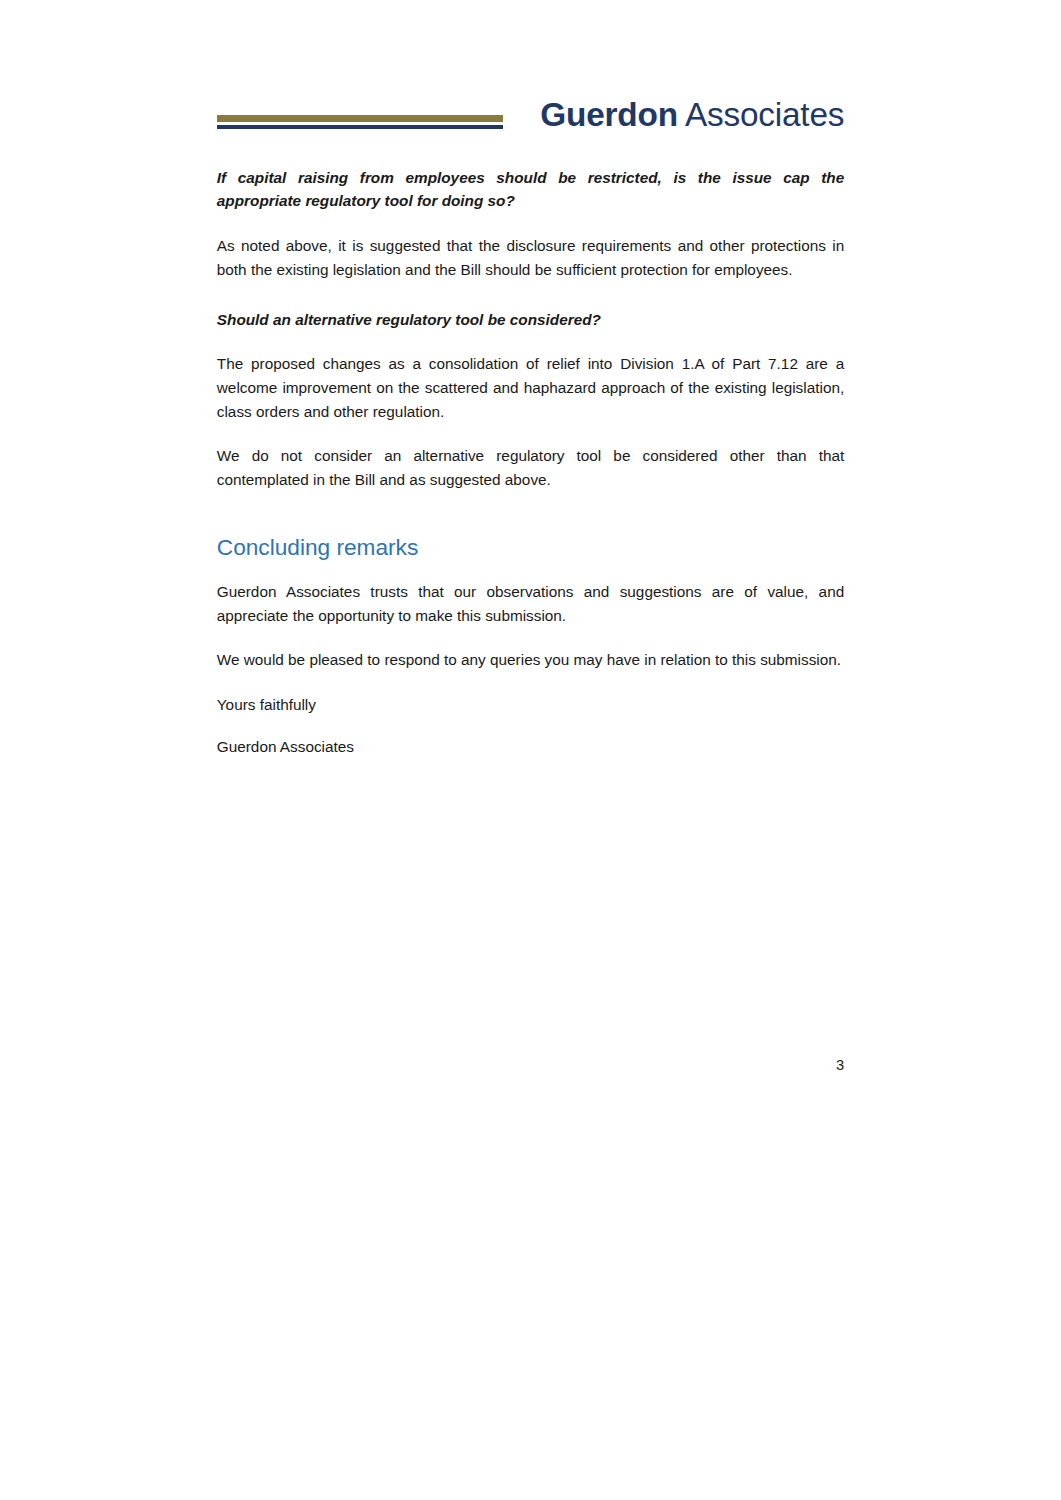Guerdon Associates
If capital raising from employees should be restricted, is the issue cap the appropriate regulatory tool for doing so?
As noted above, it is suggested that the disclosure requirements and other protections in both the existing legislation and the Bill should be sufficient protection for employees.
Should an alternative regulatory tool be considered?
The proposed changes as a consolidation of relief into Division 1.A of Part 7.12 are a welcome improvement on the scattered and haphazard approach of the existing legislation, class orders and other regulation.
We do not consider an alternative regulatory tool be considered other than that contemplated in the Bill and as suggested above.
Concluding remarks
Guerdon Associates trusts that our observations and suggestions are of value, and appreciate the opportunity to make this submission.
We would be pleased to respond to any queries you may have in relation to this submission.
Yours faithfully
Guerdon Associates
3